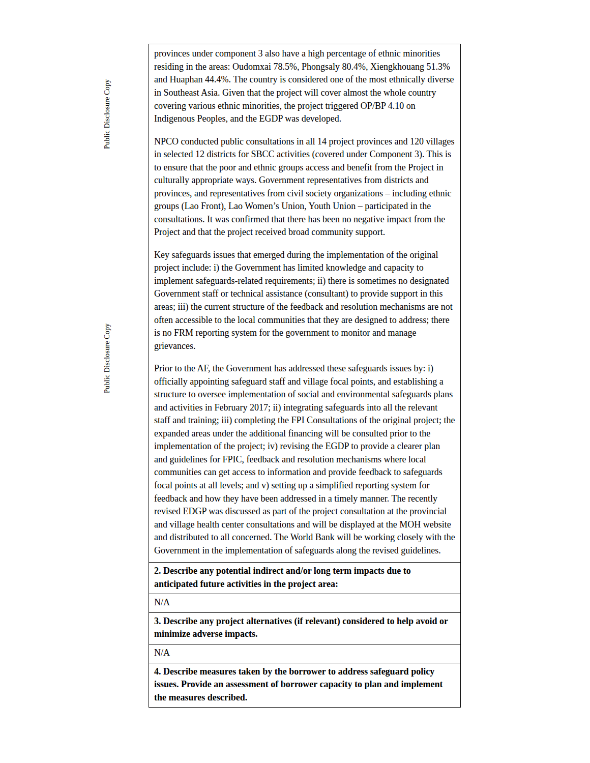Public Disclosure Copy
Public Disclosure Copy
provinces under component 3 also have a high percentage of ethnic minorities residing in the areas: Oudomxai 78.5%, Phongsaly 80.4%, Xiengkhouang 51.3% and Huaphan 44.4%. The country is considered one of the most ethnically diverse in Southeast Asia. Given that the project will cover almost the whole country covering various ethnic minorities, the project triggered OP/BP 4.10 on Indigenous Peoples, and the EGDP was developed.
NPCO conducted public consultations in all 14 project provinces and 120 villages in selected 12 districts for SBCC activities (covered under Component 3). This is to ensure that the poor and ethnic groups access and benefit from the Project in culturally appropriate ways. Government representatives from districts and provinces, and representatives from civil society organizations – including ethnic groups (Lao Front), Lao Women’s Union, Youth Union – participated in the consultations. It was confirmed that there has been no negative impact from the Project and that the project received broad community support.
Key safeguards issues that emerged during the implementation of the original project include: i) the Government has limited knowledge and capacity to implement safeguards-related requirements; ii) there is sometimes no designated Government staff or technical assistance (consultant) to provide support in this areas; iii) the current structure of the feedback and resolution mechanisms are not often accessible to the local communities that they are designed to address; there is no FRM reporting system for the government to monitor and manage grievances.
Prior to the AF, the Government has addressed these safeguards issues by: i) officially appointing safeguard staff and village focal points, and establishing a structure to oversee implementation of social and environmental safeguards plans and activities in February 2017; ii) integrating safeguards into all the relevant staff and training; iii) completing the FPI Consultations of the original project; the expanded areas under the additional financing will be consulted prior to the implementation of the project; iv) revising the EGDP to provide a clearer plan and guidelines for FPIC, feedback and resolution mechanisms where local communities can get access to information and provide feedback to safeguards focal points at all levels; and v) setting up a simplified reporting system for feedback and how they have been addressed in a timely manner. The recently revised EDGP was discussed as part of the project consultation at the provincial and village health center consultations and will be displayed at the MOH website and distributed to all concerned. The World Bank will be working closely with the Government in the implementation of safeguards along the revised guidelines.
2. Describe any potential indirect and/or long term impacts due to anticipated future activities in the project area:
N/A
3. Describe any project alternatives (if relevant) considered to help avoid or minimize adverse impacts.
N/A
4. Describe measures taken by the borrower to address safeguard policy issues. Provide an assessment of borrower capacity to plan and implement the measures described.